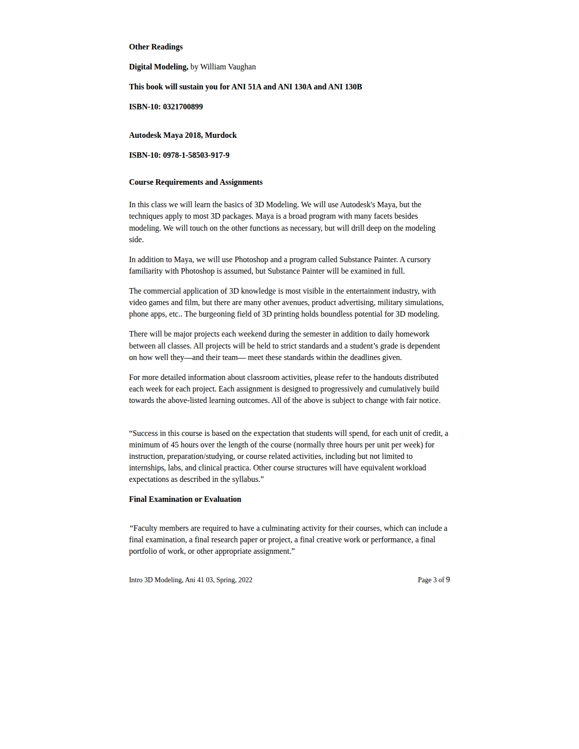Other Readings
Digital Modeling, by William Vaughan
This book will sustain you for ANI 51A and ANI 130A and ANI 130B
ISBN-10: 0321700899
Autodesk Maya 2018, Murdock
ISBN-10: 0978-1-58503-917-9
Course Requirements and Assignments
In this class we will learn the basics of 3D Modeling. We will use Autodesk's Maya, but the techniques apply to most 3D packages. Maya is a broad program with many facets besides modeling. We will touch on the other functions as necessary, but will drill deep on the modeling side.
In addition to Maya, we will use Photoshop and a program called Substance Painter. A cursory familiarity with Photoshop is assumed, but Substance Painter will be examined in full.
The commercial application of 3D knowledge is most visible in the entertainment industry, with video games and film, but there are many other avenues, product advertising, military simulations, phone apps, etc.. The burgeoning field of 3D printing holds boundless potential for 3D modeling.
There will be major projects each weekend during the semester in addition to daily homework between all classes. All projects will be held to strict standards and a student’s grade is dependent on how well they—and their team— meet these standards within the deadlines given.
For more detailed information about classroom activities, please refer to the handouts distributed each week for each project. Each assignment is designed to progressively and cumulatively build towards the above-listed learning outcomes. All of the above is subject to change with fair notice.
“Success in this course is based on the expectation that students will spend, for each unit of credit, a minimum of 45 hours over the length of the course (normally three hours per unit per week) for instruction, preparation/studying, or course related activities, including but not limited to internships, labs, and clinical practica. Other course structures will have equivalent workload expectations as described in the syllabus.”
Final Examination or Evaluation
“Faculty members are required to have a culminating activity for their courses, which can include a final examination, a final research paper or project, a final creative work or performance, a final portfolio of work, or other appropriate assignment.”
Intro 3D Modeling, Ani 41 03, Spring, 2022
Page 3 of 9